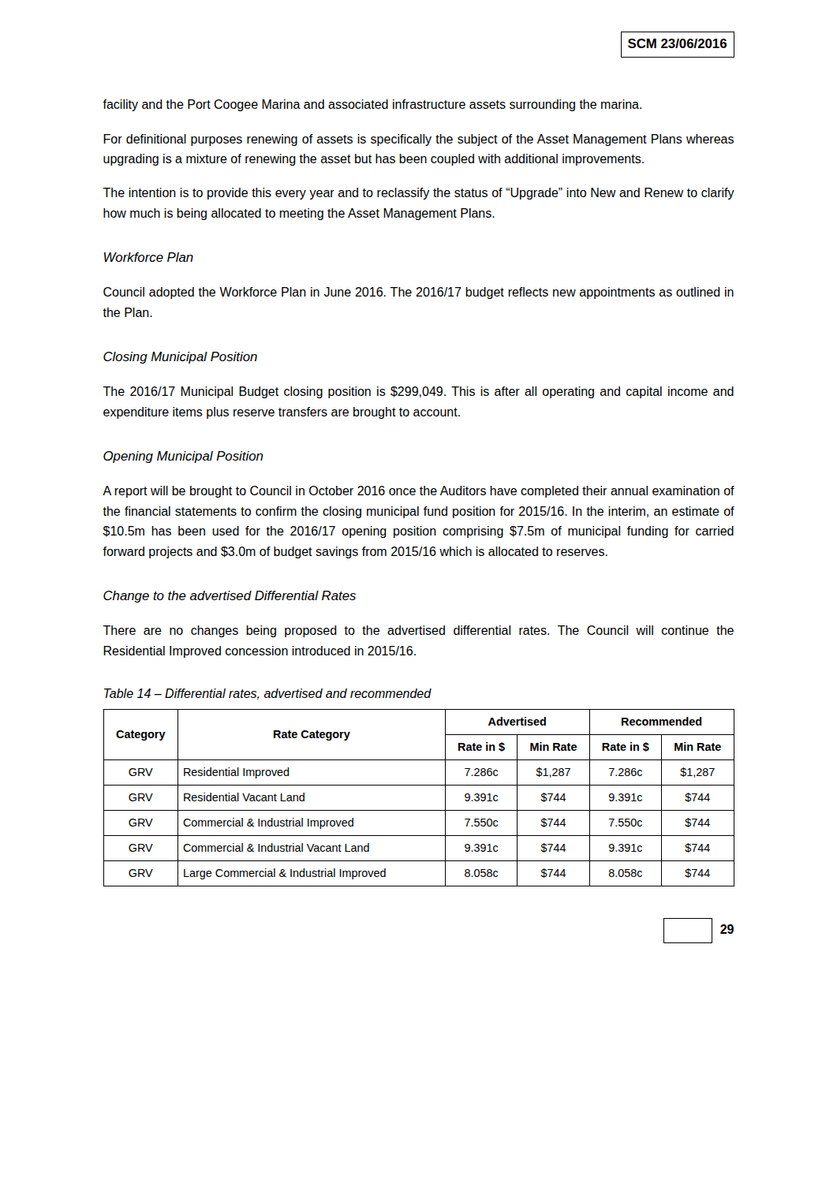SCM 23/06/2016
facility and the Port Coogee Marina and associated infrastructure assets surrounding the marina.
For definitional purposes renewing of assets is specifically the subject of the Asset Management Plans whereas upgrading is a mixture of renewing the asset but has been coupled with additional improvements.
The intention is to provide this every year and to reclassify the status of “Upgrade” into New and Renew to clarify how much is being allocated to meeting the Asset Management Plans.
Workforce Plan
Council adopted the Workforce Plan in June 2016. The 2016/17 budget reflects new appointments as outlined in the Plan.
Closing Municipal Position
The 2016/17 Municipal Budget closing position is $299,049. This is after all operating and capital income and expenditure items plus reserve transfers are brought to account.
Opening Municipal Position
A report will be brought to Council in October 2016 once the Auditors have completed their annual examination of the financial statements to confirm the closing municipal fund position for 2015/16. In the interim, an estimate of $10.5m has been used for the 2016/17 opening position comprising $7.5m of municipal funding for carried forward projects and $3.0m of budget savings from 2015/16 which is allocated to reserves.
Change to the advertised Differential Rates
There are no changes being proposed to the advertised differential rates. The Council will continue the Residential Improved concession introduced in 2015/16.
Table 14 – Differential rates, advertised and recommended
| Category | Rate Category | Advertised | Recommended |
| --- | --- | --- | --- |
| Rate in $ | Min Rate | Rate in $ | Min Rate |
| GRV | Residential Improved | 7.286c | $1,287 | 7.286c | $1,287 |
| GRV | Residential Vacant Land | 9.391c | $744 | 9.391c | $744 |
| GRV | Commercial & Industrial Improved | 7.550c | $744 | 7.550c | $744 |
| GRV | Commercial & Industrial Vacant Land | 9.391c | $744 | 9.391c | $744 |
| GRV | Large Commercial & Industrial Improved | 8.058c | $744 | 8.058c | $744 |
29